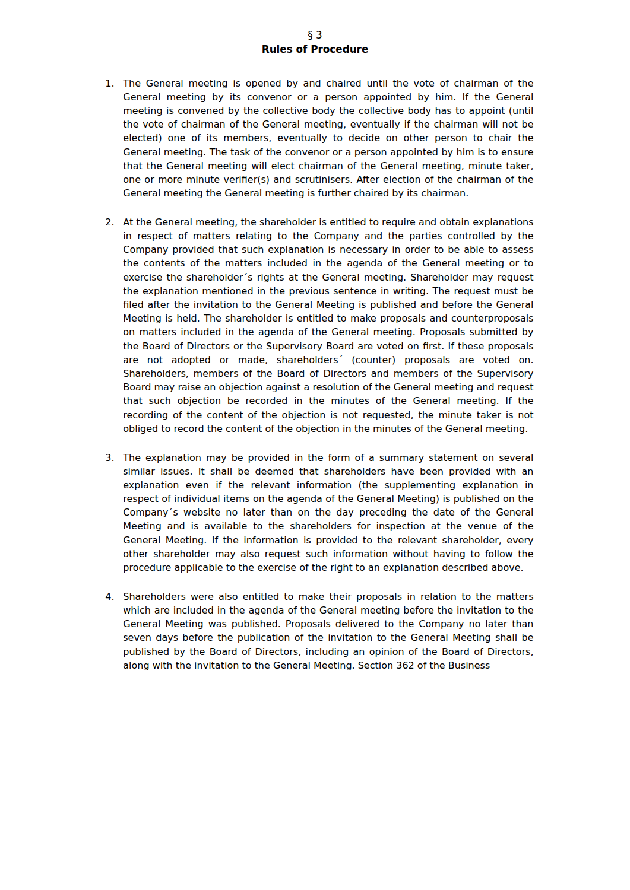§ 3 Rules of Procedure
The General meeting is opened by and chaired until the vote of chairman of the General meeting by its convenor or a person appointed by him. If the General meeting is convened by the collective body the collective body has to appoint (until the vote of chairman of the General meeting, eventually if the chairman will not be elected) one of its members, eventually to decide on other person to chair the General meeting. The task of the convenor or a person appointed by him is to ensure that the General meeting will elect chairman of the General meeting, minute taker, one or more minute verifier(s) and scrutinisers. After election of the chairman of the General meeting the General meeting is further chaired by its chairman.
At the General meeting, the shareholder is entitled to require and obtain explanations in respect of matters relating to the Company and the parties controlled by the Company provided that such explanation is necessary in order to be able to assess the contents of the matters included in the agenda of the General meeting or to exercise the shareholder´s rights at the General meeting. Shareholder may request the explanation mentioned in the previous sentence in writing. The request must be filed after the invitation to the General Meeting is published and before the General Meeting is held. The shareholder is entitled to make proposals and counterproposals on matters included in the agenda of the General meeting. Proposals submitted by the Board of Directors or the Supervisory Board are voted on first. If these proposals are not adopted or made, shareholders´ (counter) proposals are voted on. Shareholders, members of the Board of Directors and members of the Supervisory Board may raise an objection against a resolution of the General meeting and request that such objection be recorded in the minutes of the General meeting. If the recording of the content of the objection is not requested, the minute taker is not obliged to record the content of the objection in the minutes of the General meeting.
The explanation may be provided in the form of a summary statement on several similar issues. It shall be deemed that shareholders have been provided with an explanation even if the relevant information (the supplementing explanation in respect of individual items on the agenda of the General Meeting) is published on the Company´s website no later than on the day preceding the date of the General Meeting and is available to the shareholders for inspection at the venue of the General Meeting. If the information is provided to the relevant shareholder, every other shareholder may also request such information without having to follow the procedure applicable to the exercise of the right to an explanation described above.
Shareholders were also entitled to make their proposals in relation to the matters which are included in the agenda of the General meeting before the invitation to the General Meeting was published. Proposals delivered to the Company no later than seven days before the publication of the invitation to the General Meeting shall be published by the Board of Directors, including an opinion of the Board of Directors, along with the invitation to the General Meeting. Section 362 of the Business